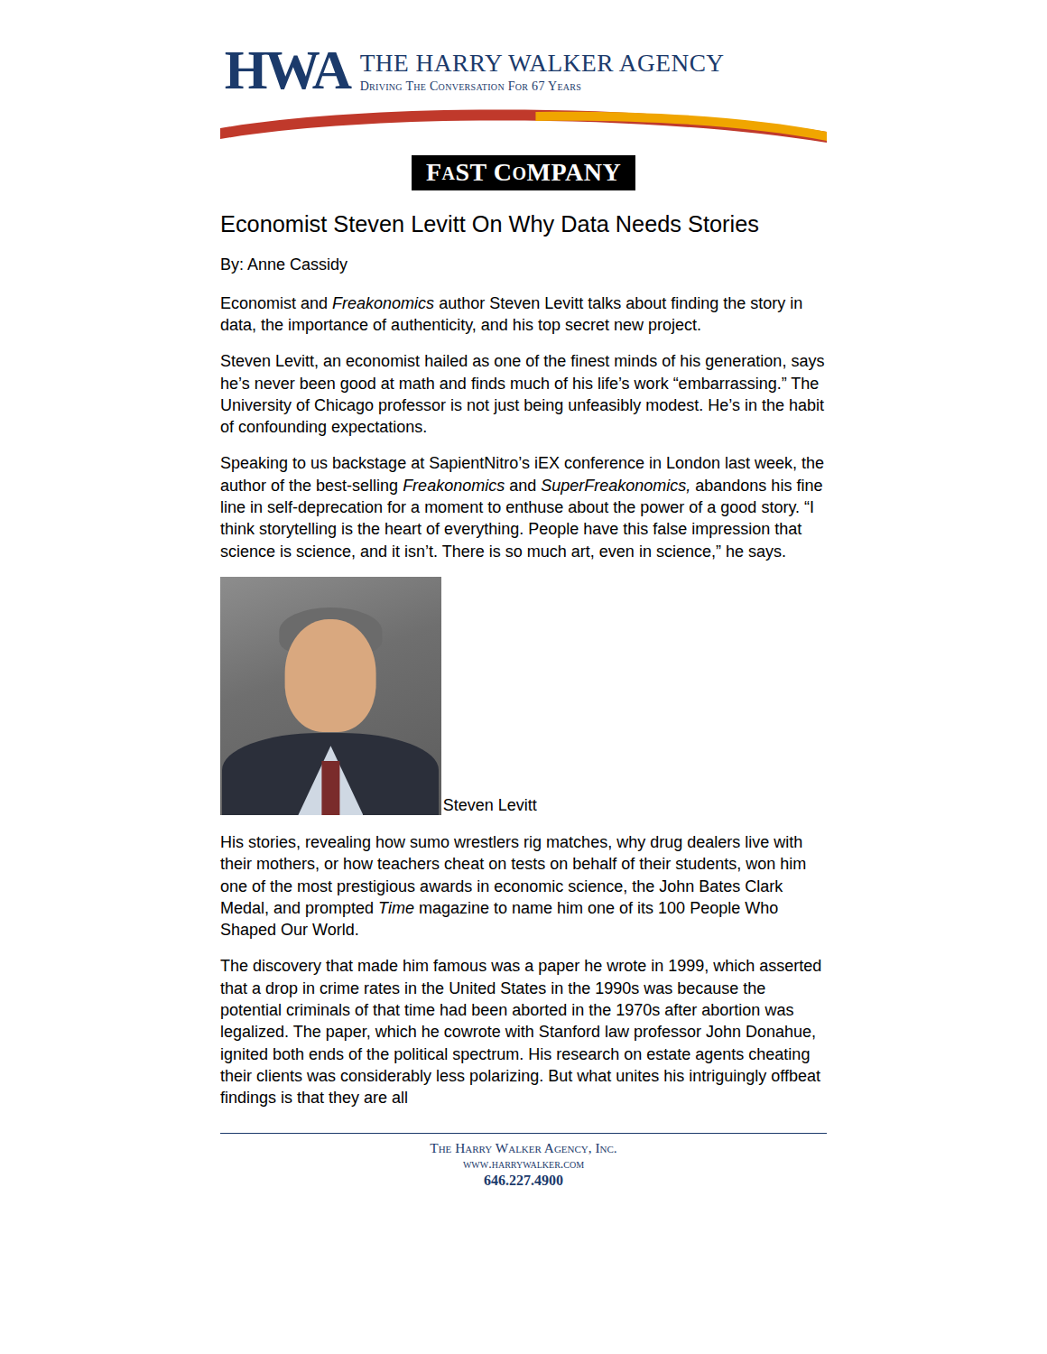HWA
The Harry Walker Agency
Driving The Conversation For 67 Years
FAST COMPANY
Economist Steven Levitt On Why Data Needs Stories
By: Anne Cassidy
Economist and Freakonomics author Steven Levitt talks about finding the story in data, the importance of authenticity, and his top secret new project.
Steven Levitt, an economist hailed as one of the finest minds of his generation, says he’s never been good at math and finds much of his life’s work “embarrassing.” The University of Chicago professor is not just being unfeasibly modest. He’s in the habit of confounding expectations.
Speaking to us backstage at SapientNitro’s iEX conference in London last week, the author of the best-selling Freakonomics and SuperFreakonomics, abandons his fine line in self-deprecation for a moment to enthuse about the power of a good story. “I think storytelling is the heart of everything. People have this false impression that science is science, and it isn’t. There is so much art, even in science,” he says.
Steven Levitt
His stories, revealing how sumo wrestlers rig matches, why drug dealers live with their mothers, or how teachers cheat on tests on behalf of their students, won him one of the most prestigious awards in economic science, the John Bates Clark Medal, and prompted Time magazine to name him one of its 100 People Who Shaped Our World.
The discovery that made him famous was a paper he wrote in 1999, which asserted that a drop in crime rates in the United States in the 1990s was because the potential criminals of that time had been aborted in the 1970s after abortion was legalized. The paper, which he cowrote with Stanford law professor John Donahue, ignited both ends of the political spectrum. His research on estate agents cheating their clients was considerably less polarizing. But what unites his intriguingly offbeat findings is that they are all
The Harry Walker Agency, Inc.
www.harrywalker.com
646.227.4900